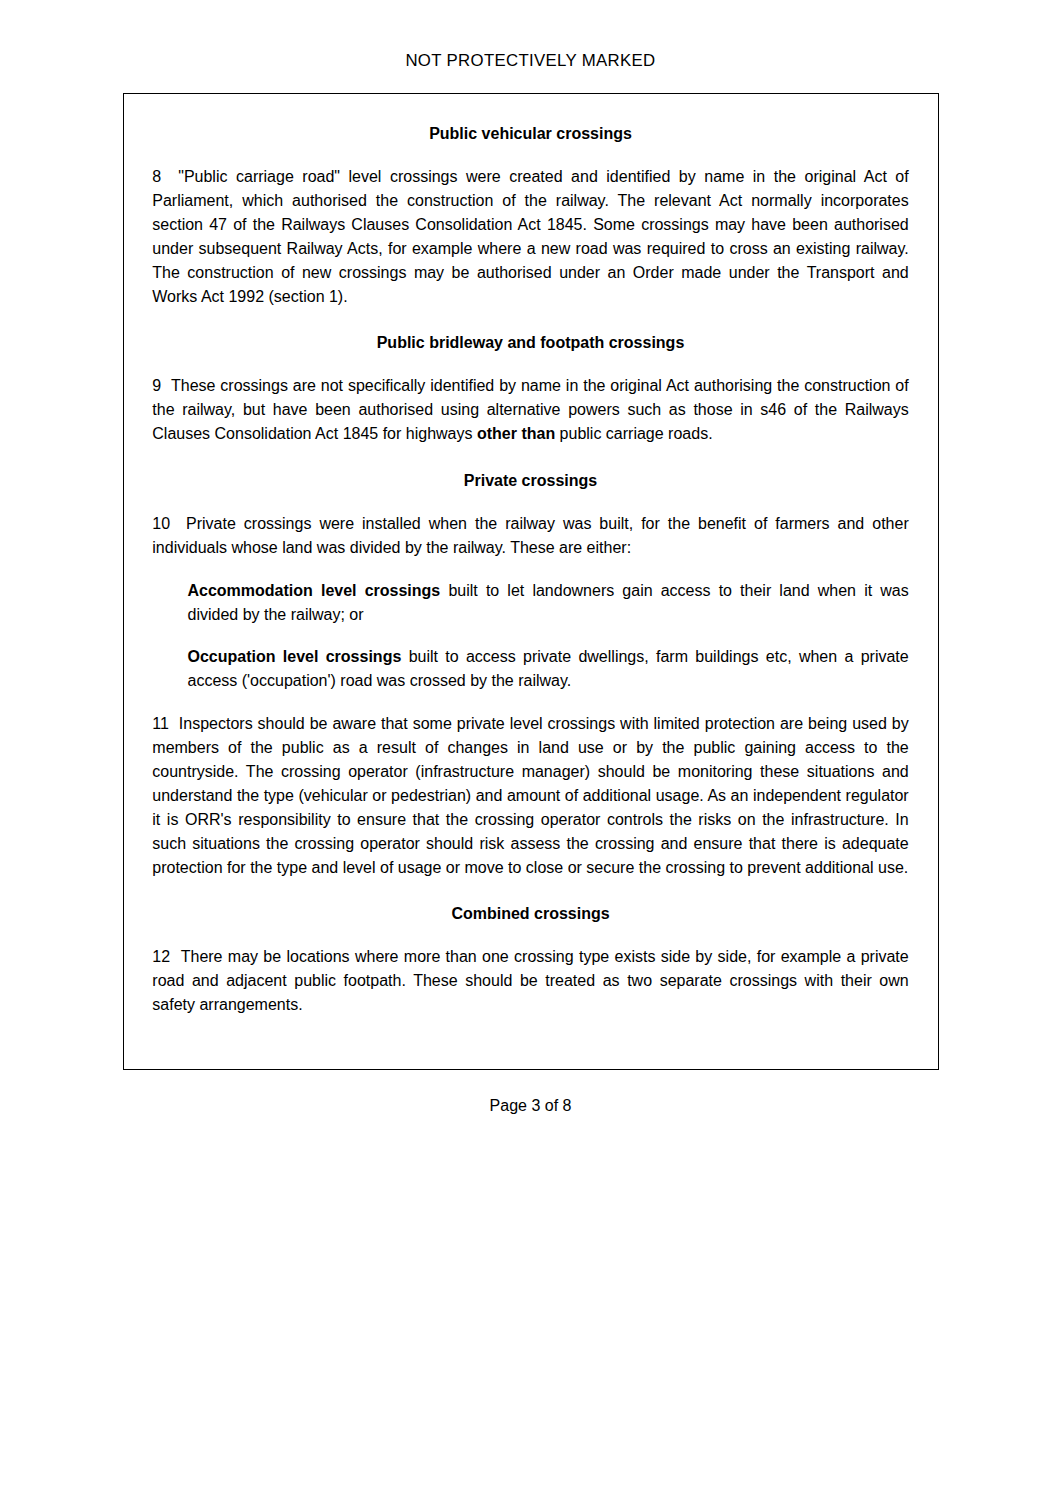NOT PROTECTIVELY MARKED
Public vehicular crossings
8 "Public carriage road" level crossings were created and identified by name in the original Act of Parliament, which authorised the construction of the railway. The relevant Act normally incorporates section 47 of the Railways Clauses Consolidation Act 1845. Some crossings may have been authorised under subsequent Railway Acts, for example where a new road was required to cross an existing railway. The construction of new crossings may be authorised under an Order made under the Transport and Works Act 1992 (section 1).
Public bridleway and footpath crossings
9 These crossings are not specifically identified by name in the original Act authorising the construction of the railway, but have been authorised using alternative powers such as those in s46 of the Railways Clauses Consolidation Act 1845 for highways other than public carriage roads.
Private crossings
10 Private crossings were installed when the railway was built, for the benefit of farmers and other individuals whose land was divided by the railway. These are either:
Accommodation level crossings built to let landowners gain access to their land when it was divided by the railway; or
Occupation level crossings built to access private dwellings, farm buildings etc, when a private access ('occupation') road was crossed by the railway.
11 Inspectors should be aware that some private level crossings with limited protection are being used by members of the public as a result of changes in land use or by the public gaining access to the countryside. The crossing operator (infrastructure manager) should be monitoring these situations and understand the type (vehicular or pedestrian) and amount of additional usage. As an independent regulator it is ORR's responsibility to ensure that the crossing operator controls the risks on the infrastructure. In such situations the crossing operator should risk assess the crossing and ensure that there is adequate protection for the type and level of usage or move to close or secure the crossing to prevent additional use.
Combined crossings
12 There may be locations where more than one crossing type exists side by side, for example a private road and adjacent public footpath. These should be treated as two separate crossings with their own safety arrangements.
Page 3 of 8